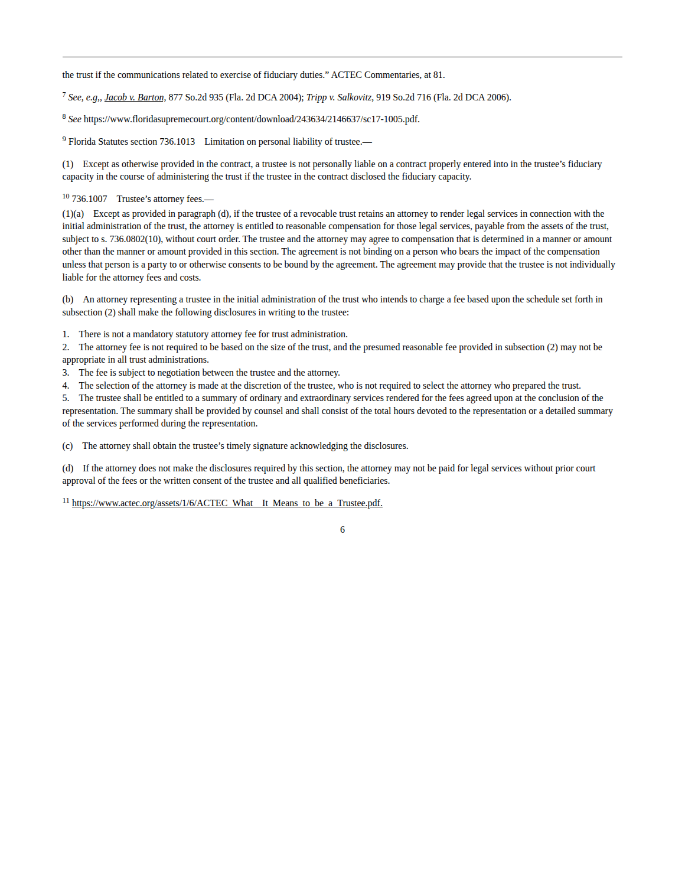the trust if the communications related to exercise of fiduciary duties.” ACTEC Commentaries, at 81.
7 See, e.g,, Jacob v. Barton, 877 So.2d 935 (Fla. 2d DCA 2004); Tripp v. Salkovitz, 919 So.2d 716 (Fla. 2d DCA 2006).
8 See https://www.floridasupremecourt.org/content/download/243634/2146637/sc17-1005.pdf.
9 Florida Statutes section 736.1013 Limitation on personal liability of trustee.—
(1) Except as otherwise provided in the contract, a trustee is not personally liable on a contract properly entered into in the trustee’s fiduciary capacity in the course of administering the trust if the trustee in the contract disclosed the fiduciary capacity.
10 736.1007 Trustee’s attorney fees.—
(1)(a) Except as provided in paragraph (d), if the trustee of a revocable trust retains an attorney to render legal services in connection with the initial administration of the trust, the attorney is entitled to reasonable compensation for those legal services, payable from the assets of the trust, subject to s. 736.0802(10), without court order. The trustee and the attorney may agree to compensation that is determined in a manner or amount other than the manner or amount provided in this section. The agreement is not binding on a person who bears the impact of the compensation unless that person is a party to or otherwise consents to be bound by the agreement. The agreement may provide that the trustee is not individually liable for the attorney fees and costs.
(b) An attorney representing a trustee in the initial administration of the trust who intends to charge a fee based upon the schedule set forth in subsection (2) shall make the following disclosures in writing to the trustee:
1. There is not a mandatory statutory attorney fee for trust administration.
2. The attorney fee is not required to be based on the size of the trust, and the presumed reasonable fee provided in subsection (2) may not be appropriate in all trust administrations.
3. The fee is subject to negotiation between the trustee and the attorney.
4. The selection of the attorney is made at the discretion of the trustee, who is not required to select the attorney who prepared the trust.
5. The trustee shall be entitled to a summary of ordinary and extraordinary services rendered for the fees agreed upon at the conclusion of the representation. The summary shall be provided by counsel and shall consist of the total hours devoted to the representation or a detailed summary of the services performed during the representation.
(c) The attorney shall obtain the trustee’s timely signature acknowledging the disclosures.
(d) If the attorney does not make the disclosures required by this section, the attorney may not be paid for legal services without prior court approval of the fees or the written consent of the trustee and all qualified beneficiaries.
11 https://www.actec.org/assets/1/6/ACTEC_What__It_Means_to_be_a_Trustee.pdf.
6